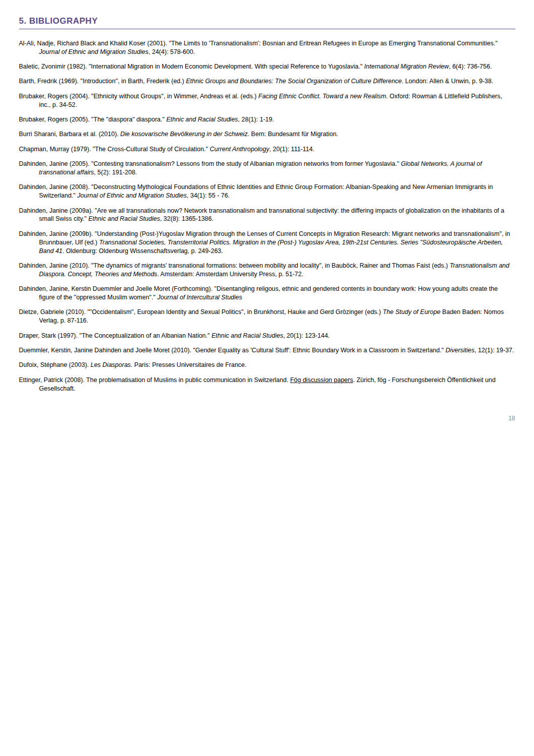5. BIBLIOGRAPHY
Al-Ali, Nadje, Richard Black and Khalid Koser (2001). "The Limits to 'Transnationalism': Bosnian and Eritrean Refugees in Europe as Emerging Transnational Communities." Journal of Ethnic and Migration Studies, 24(4): 578-600.
Baletic, Zvonimir (1982). "International Migration in Modern Economic Development. With special Reference to Yugoslavia." International Migration Review, 6(4): 736-756.
Barth, Fredrik (1969). "Introduction", in Barth, Frederik (ed.) Ethnic Groups and Boundaries: The Social Organization of Culture Difference. London: Allen & Unwin, p. 9-38.
Brubaker, Rogers (2004). "Ethnicity without Groups", in Wimmer, Andreas et al. (eds.) Facing Ethnic Conflict. Toward a new Realism. Oxford: Rowman & Littlefield Publishers, inc., p. 34-52.
Brubaker, Rogers (2005). "The "diaspora" diaspora." Ethnic and Racial Studies, 28(1): 1-19.
Burri Sharani, Barbara et al. (2010). Die kosovarische Bevölkerung in der Schweiz. Bern: Bundesamt für Migration.
Chapman, Murray (1979). "The Cross-Cultural Study of Circulation." Current Anthropology, 20(1): 111-114.
Dahinden, Janine (2005). "Contesting transnationalism? Lessons from the study of Albanian migration networks from former Yugoslavia." Global Networks. A journal of transnational affairs, 5(2): 191-208.
Dahinden, Janine (2008). "Deconstructing Mythological Foundations of Ethnic Identities and Ethnic Group Formation: Albanian-Speaking and New Armenian Immigrants in Switzerland." Journal of Ethnic and Migration Studies, 34(1): 55 - 76.
Dahinden, Janine (2009a). "Are we all transnationals now? Network transnationalism and transnational subjectivity: the differing impacts of globalization on the inhabitants of a small Swiss city." Ethnic and Racial Studies, 32(8): 1365-1386.
Dahinden, Janine (2009b). "Understanding (Post-)Yugoslav Migration through the Lenses of Current Concepts in Migration Research: Migrant networks and transnationalism", in Brunnbauer, Ulf (ed.) Transnational Societies, Transterritorial Politics. Migration in the (Post-) Yugoslav Area, 19th-21st Centuries. Series "Südosteuropäische Arbeiten, Band 41. Oldenburg: Oldenburg Wissenschaftsverlag, p. 249-263.
Dahinden, Janine (2010). "The dynamics of migrants' transnational formations: between mobility and locality", in Bauböck, Rainer and Thomas Faist (eds.) Transnationalism and Diaspora. Concept, Theories and Methods. Amsterdam: Amsterdam University Press, p. 51-72.
Dahinden, Janine, Kerstin Duemmler and Joelle Moret (Forthcoming). "Disentangling religous, ethnic and gendered contents in boundary work: How young adults create the figure of the "oppressed Muslim women"." Journal of Intercultural Studies
Dietze, Gabriele (2010). ""Occidentalism", European Identity and Sexual Politics", in Brunkhorst, Hauke and Gerd Grözinger (eds.) The Study of Europe Baden Baden: Nomos Verlag, p. 87-116.
Draper, Stark (1997). "The Conceptualization of an Albanian Nation." Ethnic and Racial Studies, 20(1): 123-144.
Duemmler, Kerstin, Janine Dahinden and Joelle Moret (2010). "Gender Equality as 'Cultural Stuff': Ethnic Boundary Work in a Classroom in Switzerland." Diversities, 12(1): 19-37.
Dufoix, Stéphane (2003). Les Diasporas. Paris: Presses Universitaires de France.
Ettinger, Patrick (2008). The problematisation of Muslims in public communication in Switzerland. Fög discussion papers. Zürich, fög - Forschungsbereich Öffentlichkeit und Gesellschaft.
18